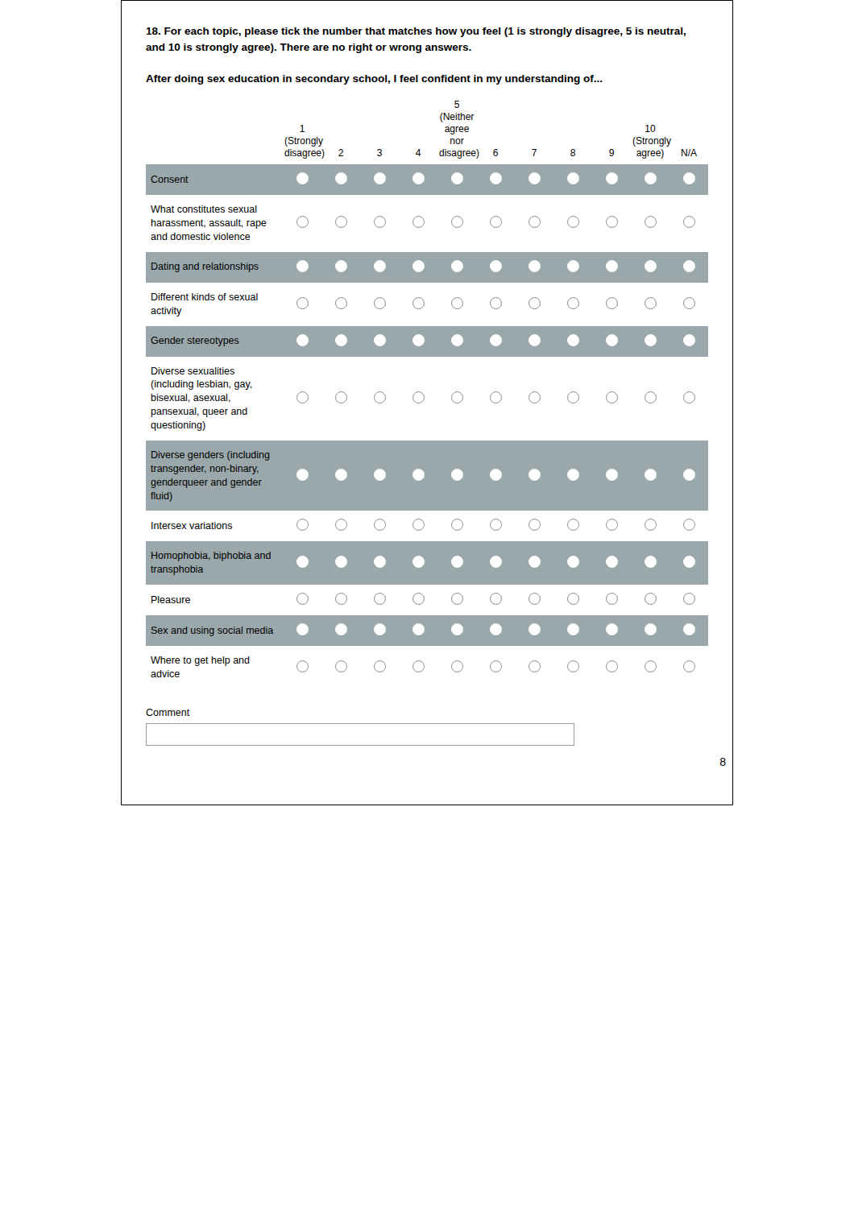18. For each topic, please tick the number that matches how you feel (1 is strongly disagree, 5 is neutral, and 10 is strongly agree). There are no right or wrong answers.
After doing sex education in secondary school, I feel confident in my understanding of...
| | 1 (Strongly disagree) | 2 | 3 | 4 | 5 (Neither agree nor disagree) | 6 | 7 | 8 | 9 | 10 (Strongly agree) | N/A |
| --- | --- | --- | --- | --- | --- | --- | --- | --- | --- | --- | --- |
| Consent | | | | | | | | | | | |
| What constitutes sexual harassment, assault, rape and domestic violence | | | | | | | | | | | |
| Dating and relationships | | | | | | | | | | | |
| Different kinds of sexual activity | | | | | | | | | | | |
| Gender stereotypes | | | | | | | | | | | |
| Diverse sexualities (including lesbian, gay, bisexual, asexual, pansexual, queer and questioning) | | | | | | | | | | | |
| Diverse genders (including transgender, non-binary, genderqueer and gender fluid) | | | | | | | | | | | |
| Intersex variations | | | | | | | | | | | |
| Homophobia, biphobia and transphobia | | | | | | | | | | | |
| Pleasure | | | | | | | | | | | |
| Sex and using social media | | | | | | | | | | | |
| Where to get help and advice | | | | | | | | | | | |
Comment
8